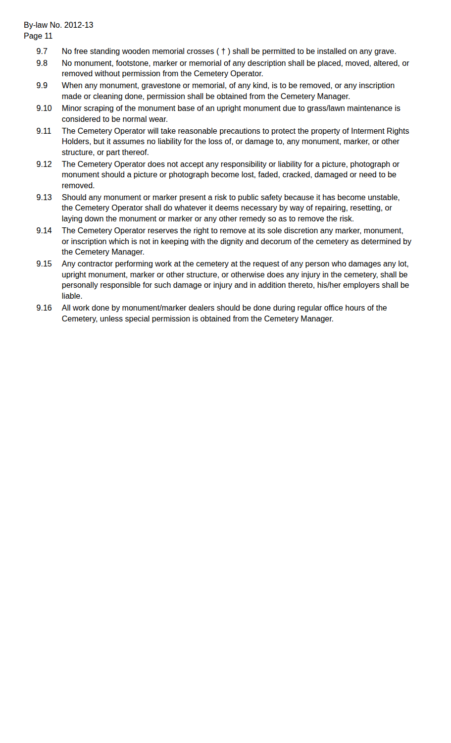By-law No. 2012-13
Page 11
9.7 No free standing wooden memorial crosses ( † ) shall be permitted to be installed on any grave.
9.8 No monument, footstone, marker or memorial of any description shall be placed, moved, altered, or removed without permission from the Cemetery Operator.
9.9 When any monument, gravestone or memorial, of any kind, is to be removed, or any inscription made or cleaning done, permission shall be obtained from the Cemetery Manager.
9.10 Minor scraping of the monument base of an upright monument due to grass/lawn maintenance is considered to be normal wear.
9.11 The Cemetery Operator will take reasonable precautions to protect the property of Interment Rights Holders, but it assumes no liability for the loss of, or damage to, any monument, marker, or other structure, or part thereof.
9.12 The Cemetery Operator does not accept any responsibility or liability for a picture, photograph or monument should a picture or photograph become lost, faded, cracked, damaged or need to be removed.
9.13 Should any monument or marker present a risk to public safety because it has become unstable, the Cemetery Operator shall do whatever it deems necessary by way of repairing, resetting, or laying down the monument or marker or any other remedy so as to remove the risk.
9.14 The Cemetery Operator reserves the right to remove at its sole discretion any marker, monument, or inscription which is not in keeping with the dignity and decorum of the cemetery as determined by the Cemetery Manager.
9.15 Any contractor performing work at the cemetery at the request of any person who damages any lot, upright monument, marker or other structure, or otherwise does any injury in the cemetery, shall be personally responsible for such damage or injury and in addition thereto, his/her employers shall be liable.
9.16 All work done by monument/marker dealers should be done during regular office hours of the Cemetery, unless special permission is obtained from the Cemetery Manager.